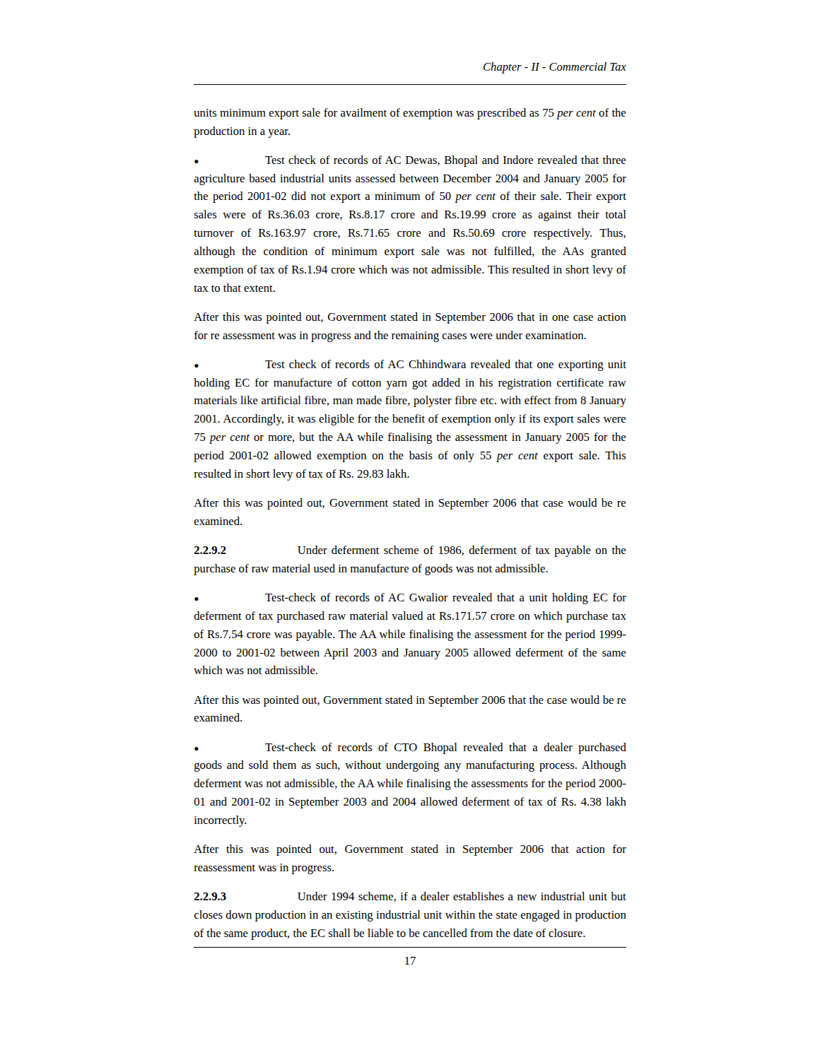Chapter - II - Commercial Tax
units minimum export sale for availment of exemption was prescribed as 75 per cent of the production in a year.
●Test check of records of AC Dewas, Bhopal and Indore revealed that three agriculture based industrial units assessed between December 2004 and January 2005 for the period 2001-02 did not export a minimum of 50 per cent of their sale. Their export sales were of Rs.36.03 crore, Rs.8.17 crore and Rs.19.99 crore as against their total turnover of Rs.163.97 crore, Rs.71.65 crore and Rs.50.69 crore respectively. Thus, although the condition of minimum export sale was not fulfilled, the AAs granted exemption of tax of Rs.1.94 crore which was not admissible. This resulted in short levy of tax to that extent.
After this was pointed out, Government stated in September 2006 that in one case action for re assessment was in progress and the remaining cases were under examination.
●Test check of records of AC Chhindwara revealed that one exporting unit holding EC for manufacture of cotton yarn got added in his registration certificate raw materials like artificial fibre, man made fibre, polyster fibre etc. with effect from 8 January 2001. Accordingly, it was eligible for the benefit of exemption only if its export sales were 75 per cent or more, but the AA while finalising the assessment in January 2005 for the period 2001-02 allowed exemption on the basis of only 55 per cent export sale. This resulted in short levy of tax of Rs. 29.83 lakh.
After this was pointed out, Government stated in September 2006 that case would be re examined.
2.2.9.2 Under deferment scheme of 1986, deferment of tax payable on the purchase of raw material used in manufacture of goods was not admissible.
●Test-check of records of AC Gwalior revealed that a unit holding EC for deferment of tax purchased raw material valued at Rs.171.57 crore on which purchase tax of Rs.7.54 crore was payable. The AA while finalising the assessment for the period 1999-2000 to 2001-02 between April 2003 and January 2005 allowed deferment of the same which was not admissible.
After this was pointed out, Government stated in September 2006 that the case would be re examined.
●Test-check of records of CTO Bhopal revealed that a dealer purchased goods and sold them as such, without undergoing any manufacturing process. Although deferment was not admissible, the AA while finalising the assessments for the period 2000-01 and 2001-02 in September 2003 and 2004 allowed deferment of tax of Rs. 4.38 lakh incorrectly.
After this was pointed out, Government stated in September 2006 that action for reassessment was in progress.
2.2.9.3 Under 1994 scheme, if a dealer establishes a new industrial unit but closes down production in an existing industrial unit within the state engaged in production of the same product, the EC shall be liable to be cancelled from the date of closure.
17